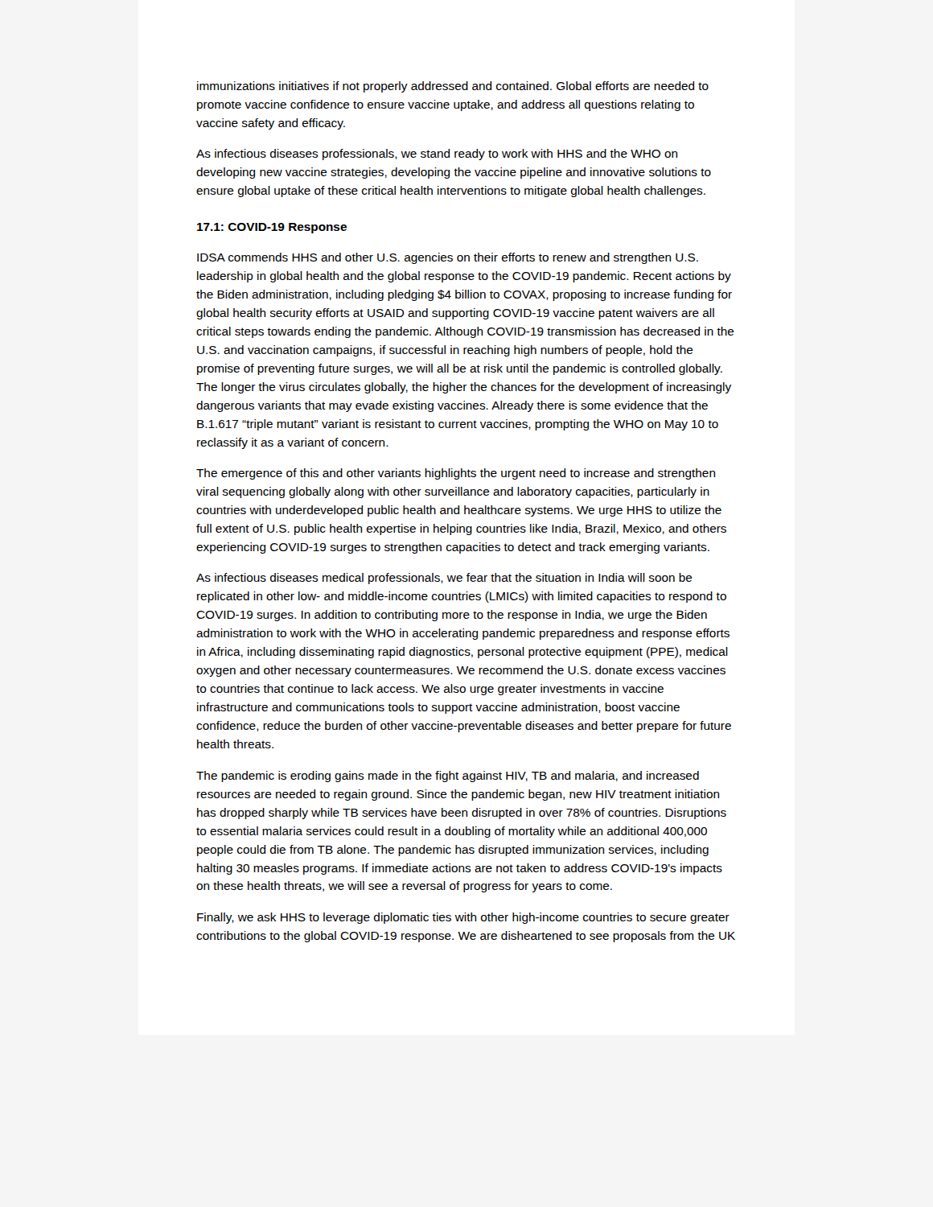immunizations initiatives if not properly addressed and contained. Global efforts are needed to promote vaccine confidence to ensure vaccine uptake, and address all questions relating to vaccine safety and efficacy.
As infectious diseases professionals, we stand ready to work with HHS and the WHO on developing new vaccine strategies, developing the vaccine pipeline and innovative solutions to ensure global uptake of these critical health interventions to mitigate global health challenges.
17.1: COVID-19 Response
IDSA commends HHS and other U.S. agencies on their efforts to renew and strengthen U.S. leadership in global health and the global response to the COVID-19 pandemic. Recent actions by the Biden administration, including pledging $4 billion to COVAX, proposing to increase funding for global health security efforts at USAID and supporting COVID-19 vaccine patent waivers are all critical steps towards ending the pandemic. Although COVID-19 transmission has decreased in the U.S. and vaccination campaigns, if successful in reaching high numbers of people, hold the promise of preventing future surges, we will all be at risk until the pandemic is controlled globally. The longer the virus circulates globally, the higher the chances for the development of increasingly dangerous variants that may evade existing vaccines. Already there is some evidence that the B.1.617 “triple mutant” variant is resistant to current vaccines, prompting the WHO on May 10 to reclassify it as a variant of concern.
The emergence of this and other variants highlights the urgent need to increase and strengthen viral sequencing globally along with other surveillance and laboratory capacities, particularly in countries with underdeveloped public health and healthcare systems. We urge HHS to utilize the full extent of U.S. public health expertise in helping countries like India, Brazil, Mexico, and others experiencing COVID-19 surges to strengthen capacities to detect and track emerging variants.
As infectious diseases medical professionals, we fear that the situation in India will soon be replicated in other low- and middle-income countries (LMICs) with limited capacities to respond to COVID-19 surges. In addition to contributing more to the response in India, we urge the Biden administration to work with the WHO in accelerating pandemic preparedness and response efforts in Africa, including disseminating rapid diagnostics, personal protective equipment (PPE), medical oxygen and other necessary countermeasures. We recommend the U.S. donate excess vaccines to countries that continue to lack access. We also urge greater investments in vaccine infrastructure and communications tools to support vaccine administration, boost vaccine confidence, reduce the burden of other vaccine-preventable diseases and better prepare for future health threats.
The pandemic is eroding gains made in the fight against HIV, TB and malaria, and increased resources are needed to regain ground. Since the pandemic began, new HIV treatment initiation has dropped sharply while TB services have been disrupted in over 78% of countries. Disruptions to essential malaria services could result in a doubling of mortality while an additional 400,000 people could die from TB alone. The pandemic has disrupted immunization services, including halting 30 measles programs. If immediate actions are not taken to address COVID-19's impacts on these health threats, we will see a reversal of progress for years to come.
Finally, we ask HHS to leverage diplomatic ties with other high-income countries to secure greater contributions to the global COVID-19 response. We are disheartened to see proposals from the UK